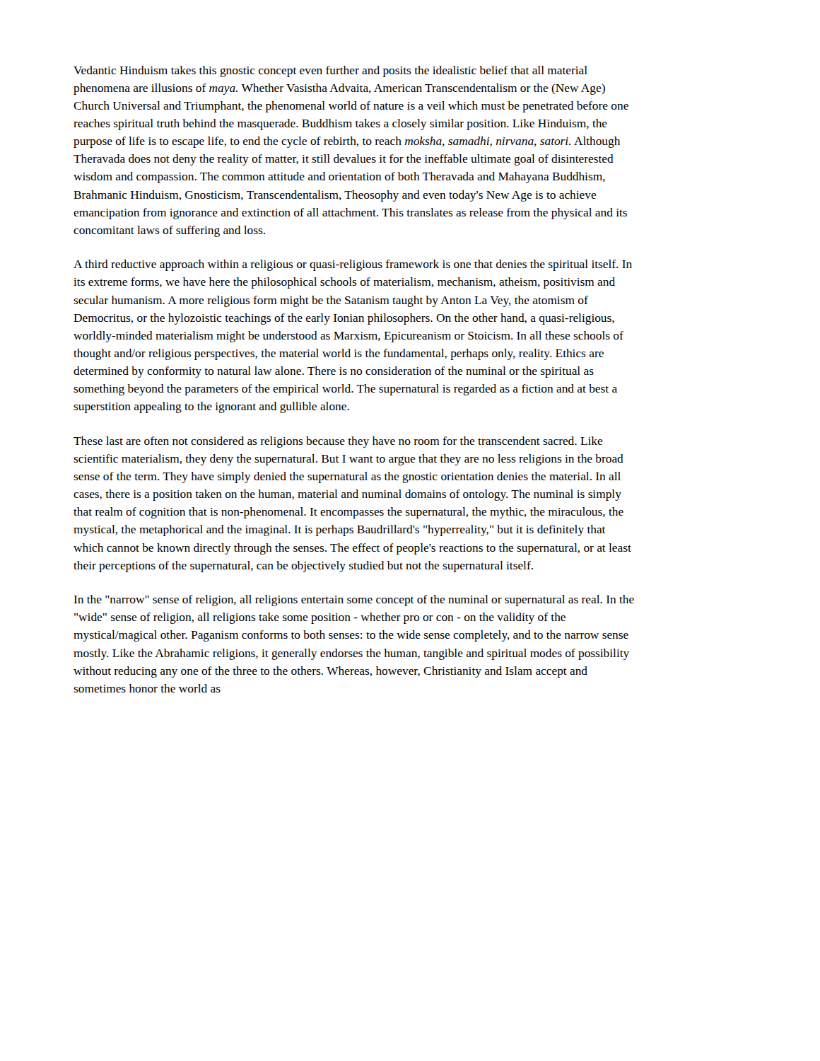Vedantic Hinduism takes this gnostic concept even further and posits the idealistic belief that all material phenomena are illusions of maya. Whether Vasistha Advaita, American Transcendentalism or the (New Age) Church Universal and Triumphant, the phenomenal world of nature is a veil which must be penetrated before one reaches spiritual truth behind the masquerade. Buddhism takes a closely similar position. Like Hinduism, the purpose of life is to escape life, to end the cycle of rebirth, to reach moksha, samadhi, nirvana, satori. Although Theravada does not deny the reality of matter, it still devalues it for the ineffable ultimate goal of disinterested wisdom and compassion. The common attitude and orientation of both Theravada and Mahayana Buddhism, Brahmanic Hinduism, Gnosticism, Transcendentalism, Theosophy and even today's New Age is to achieve emancipation from ignorance and extinction of all attachment. This translates as release from the physical and its concomitant laws of suffering and loss.
A third reductive approach within a religious or quasi-religious framework is one that denies the spiritual itself. In its extreme forms, we have here the philosophical schools of materialism, mechanism, atheism, positivism and secular humanism. A more religious form might be the Satanism taught by Anton La Vey, the atomism of Democritus, or the hylozoistic teachings of the early Ionian philosophers. On the other hand, a quasi-religious, worldly-minded materialism might be understood as Marxism, Epicureanism or Stoicism. In all these schools of thought and/or religious perspectives, the material world is the fundamental, perhaps only, reality. Ethics are determined by conformity to natural law alone. There is no consideration of the numinal or the spiritual as something beyond the parameters of the empirical world. The supernatural is regarded as a fiction and at best a superstition appealing to the ignorant and gullible alone.
These last are often not considered as religions because they have no room for the transcendent sacred. Like scientific materialism, they deny the supernatural. But I want to argue that they are no less religions in the broad sense of the term. They have simply denied the supernatural as the gnostic orientation denies the material. In all cases, there is a position taken on the human, material and numinal domains of ontology. The numinal is simply that realm of cognition that is non-phenomenal. It encompasses the supernatural, the mythic, the miraculous, the mystical, the metaphorical and the imaginal. It is perhaps Baudrillard's "hyperreality," but it is definitely that which cannot be known directly through the senses. The effect of people's reactions to the supernatural, or at least their perceptions of the supernatural, can be objectively studied but not the supernatural itself.
In the "narrow" sense of religion, all religions entertain some concept of the numinal or supernatural as real. In the "wide" sense of religion, all religions take some position - whether pro or con - on the validity of the mystical/magical other. Paganism conforms to both senses: to the wide sense completely, and to the narrow sense mostly. Like the Abrahamic religions, it generally endorses the human, tangible and spiritual modes of possibility without reducing any one of the three to the others. Whereas, however, Christianity and Islam accept and sometimes honor the world as